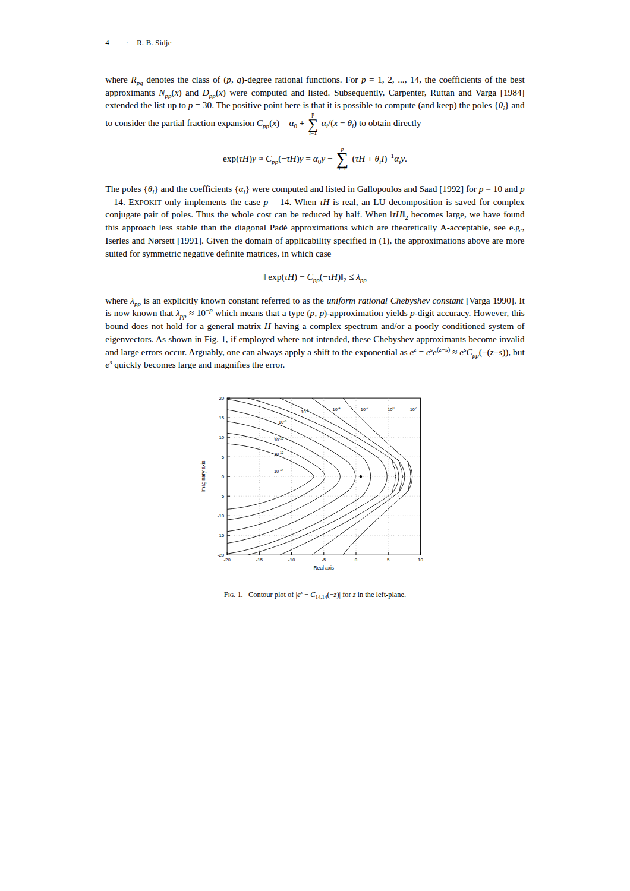4·R. B. Sidje
where Rpq denotes the class of (p, q)-degree rational functions. For p = 1, 2, ..., 14, the coefficients of the best approximants Npp(x) and Dpp(x) were computed and listed. Subsequently, Carpenter, Ruttan and Varga [1984] extended the list up to p = 30. The positive point here is that it is possible to compute (and keep) the poles {θi} and to consider the partial fraction expansion Cpp(x) = α0 + p∑i=1 αi/(x − θi) to obtain directly
exp(τH)y ≈ Cpp(−τH)y = α0y − p∑i=1 (τH + θiI)−1αiy.
The poles {θi} and the coefficients {αi} were computed and listed in Gallopoulos and Saad [1992] for p = 10 and p = 14. EXPOKIT only implements the case p = 14. When τH is real, an LU decomposition is saved for complex conjugate pair of poles. Thus the whole cost can be reduced by half. When ‖τH‖2 becomes large, we have found this approach less stable than the diagonal Padé approximations which are theoretically A-acceptable, see e.g., Iserles and Nørsett [1991]. Given the domain of applicability specified in (1), the approximations above are more suited for symmetric negative definite matrices, in which case
‖ exp(τH) − Cpp(−τH)‖2 ≤ λpp
where λpp is an explicitly known constant referred to as the uniform rational Chebyshev constant [Varga 1990]. It is now known that λpp ≈ 10−p which means that a type (p, p)-approximation yields p-digit accuracy. However, this bound does not hold for a general matrix H having a complex spectrum and/or a poorly conditioned system of eigenvectors. As shown in Fig. 1, if employed where not intended, these Chebyshev approximants become invalid and large errors occur. Arguably, one can always apply a shift to the exponential as ez = ese(z−s) ≈ esCpp(−(z−s)), but es quickly becomes large and magnifies the error.
-20 -15 -10 -5 0 5 10 20 15 10 5 0 -5 -10 -15 -20 Real axis Imaginary axis 10-6 10-4 10-2 100 102 10-8 10-10 10-12 10-14 ·
Fig. 1. Contour plot of |ez − C14,14(−z)| for z in the left-plane.